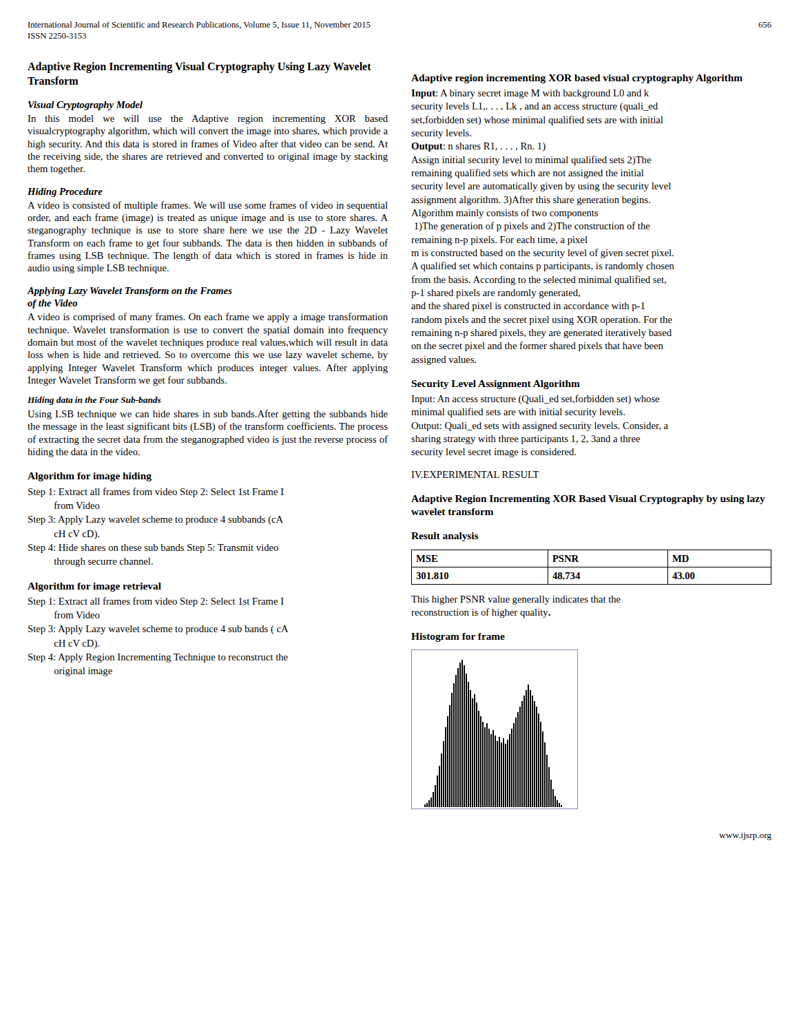International Journal of Scientific and Research Publications, Volume 5, Issue 11, November 2015 ISSN 2250-3153 656
Adaptive Region Incrementing Visual Cryptography Using Lazy Wavelet Transform
Visual Cryptography Model
In this model we will use the Adaptive region incrementing XOR based visualcryptography algorithm, which will convert the image into shares, which provide a high security. And this data is stored in frames of Video after that video can be send. At the receiving side, the shares are retrieved and converted to original image by stacking them together.
Hiding Procedure
A video is consisted of multiple frames. We will use some frames of video in sequential order, and each frame (image) is treated as unique image and is use to store shares. A steganography technique is use to store share here we use the 2D - Lazy Wavelet Transform on each frame to get four subbands. The data is then hidden in subbands of frames using LSB technique. The length of data which is stored in frames is hide in audio using simple LSB technique.
Applying Lazy Wavelet Transform on the Frames
of the Video
A video is comprised of many frames. On each frame we apply a image transformation technique. Wavelet transformation is use to convert the spatial domain into frequency domain but most of the wavelet techniques produce real values,which will result in data loss when is hide and retrieved. So to overcome this we use lazy wavelet scheme, by applying Integer Wavelet Transform which produces integer values. After applying Integer Wavelet Transform we get four subbands.
Hiding data in the Four Sub-bands
Using LSB technique we can hide shares in sub bands.After getting the subbands hide the message in the least significant bits (LSB) of the transform coefficients. The process of extracting the secret data from the steganographed video is just the reverse process of hiding the data in the video.
Algorithm for image hiding
Step 1: Extract all frames from video Step 2: Select 1st Frame I
from Video
Step 3: Apply Lazy wavelet scheme to produce 4 subbands (cA
cH cV cD).
Step 4: Hide shares on these sub bands Step 5: Transmit video
through securre channel.
Algorithm for image retrieval
Step 1: Extract all frames from video Step 2: Select 1st Frame I
from Video
Step 3: Apply Lazy wavelet scheme to produce 4 sub bands ( cA
cH cV cD).
Step 4: Apply Region Incrementing Technique to reconstruct the
original image
Adaptive region incrementing XOR based visual cryptography Algorithm
Input: A binary secret image M with background L0 and k
security levels L1,. . . , Lk , and an access structure (quali_ed
set,forbidden set) whose minimal qualified sets are with initial
security levels.
Output: n shares R1, . . . , Rn. 1)
Assign initial security level to minimal qualified sets 2)The
remaining qualified sets which are not assigned the initial
security level are automatically given by using the security level
assignment algorithm. 3)After this share generation begins.
Algorithm mainly consists of two components
1)The generation of p pixels and 2)The construction of the
remaining n-p pixels. For each time, a pixel
m is constructed based on the security level of given secret pixel.
A qualified set which contains p participants, is randomly chosen
from the basis. According to the selected minimal qualified set,
p-1 shared pixels are randomly generated,
and the shared pixel is constructed in accordance with p-1
random pixels and the secret pixel using XOR operation. For the
remaining n-p shared pixels, they are generated iteratively based
on the secret pixel and the former shared pixels that have been
assigned values.
Security Level Assignment Algorithm
Input: An access structure (Quali_ed set,forbidden set) whose
minimal qualified sets are with initial security levels.
Output: Quali_ed sets with assigned security levels. Consider, a
sharing strategy with three participants 1, 2, 3and a three
security level secret image is considered.
IV.EXPERIMENTAL RESULT
Adaptive Region Incrementing XOR Based Visual Cryptography by using lazy wavelet transform
Result analysis
| MSE | PSNR | MD |
| 301.810 | 48.734 | 43.00 |
This higher PSNR value generally indicates that the
reconstruction is of higher quality.
Histogram for frame
www.ijsrp.org